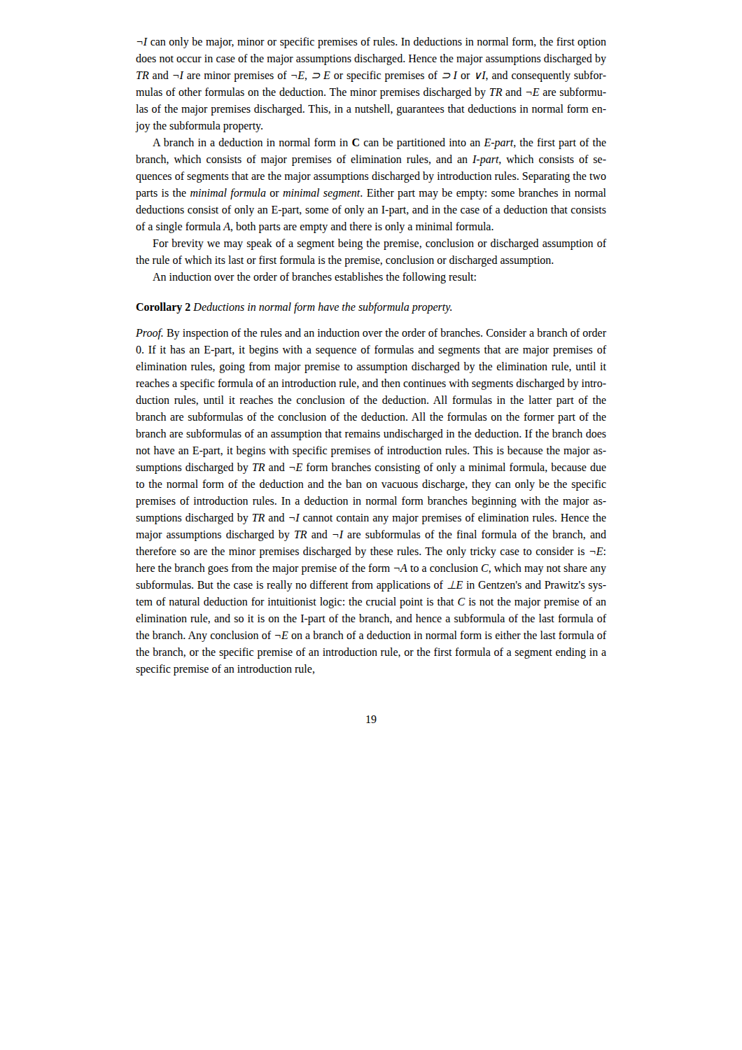¬I can only be major, minor or specific premises of rules. In deductions in normal form, the first option does not occur in case of the major assumptions discharged. Hence the major assumptions discharged by TR and ¬I are minor premises of ¬E, ⊃ E or specific premises of ⊃ I or ∨I, and consequently subformulas of other formulas on the deduction. The minor premises discharged by TR and ¬E are subformulas of the major premises discharged. This, in a nutshell, guarantees that deductions in normal form enjoy the subformula property.
A branch in a deduction in normal form in C can be partitioned into an E-part, the first part of the branch, which consists of major premises of elimination rules, and an I-part, which consists of sequences of segments that are the major assumptions discharged by introduction rules. Separating the two parts is the minimal formula or minimal segment. Either part may be empty: some branches in normal deductions consist of only an E-part, some of only an I-part, and in the case of a deduction that consists of a single formula A, both parts are empty and there is only a minimal formula.
For brevity we may speak of a segment being the premise, conclusion or discharged assumption of the rule of which its last or first formula is the premise, conclusion or discharged assumption.
An induction over the order of branches establishes the following result:
Corollary 2 Deductions in normal form have the subformula property.
Proof. By inspection of the rules and an induction over the order of branches. Consider a branch of order 0. If it has an E-part, it begins with a sequence of formulas and segments that are major premises of elimination rules, going from major premise to assumption discharged by the elimination rule, until it reaches a specific formula of an introduction rule, and then continues with segments discharged by introduction rules, until it reaches the conclusion of the deduction. All formulas in the latter part of the branch are subformulas of the conclusion of the deduction. All the formulas on the former part of the branch are subformulas of an assumption that remains undischarged in the deduction. If the branch does not have an E-part, it begins with specific premises of introduction rules. This is because the major assumptions discharged by TR and ¬E form branches consisting of only a minimal formula, because due to the normal form of the deduction and the ban on vacuous discharge, they can only be the specific premises of introduction rules. In a deduction in normal form branches beginning with the major assumptions discharged by TR and ¬I cannot contain any major premises of elimination rules. Hence the major assumptions discharged by TR and ¬I are subformulas of the final formula of the branch, and therefore so are the minor premises discharged by these rules. The only tricky case to consider is ¬E: here the branch goes from the major premise of the form ¬A to a conclusion C, which may not share any subformulas. But the case is really no different from applications of ⊥E in Gentzen's and Prawitz's system of natural deduction for intuitionist logic: the crucial point is that C is not the major premise of an elimination rule, and so it is on the I-part of the branch, and hence a subformula of the last formula of the branch. Any conclusion of ¬E on a branch of a deduction in normal form is either the last formula of the branch, or the specific premise of an introduction rule, or the first formula of a segment ending in a specific premise of an introduction rule,
19